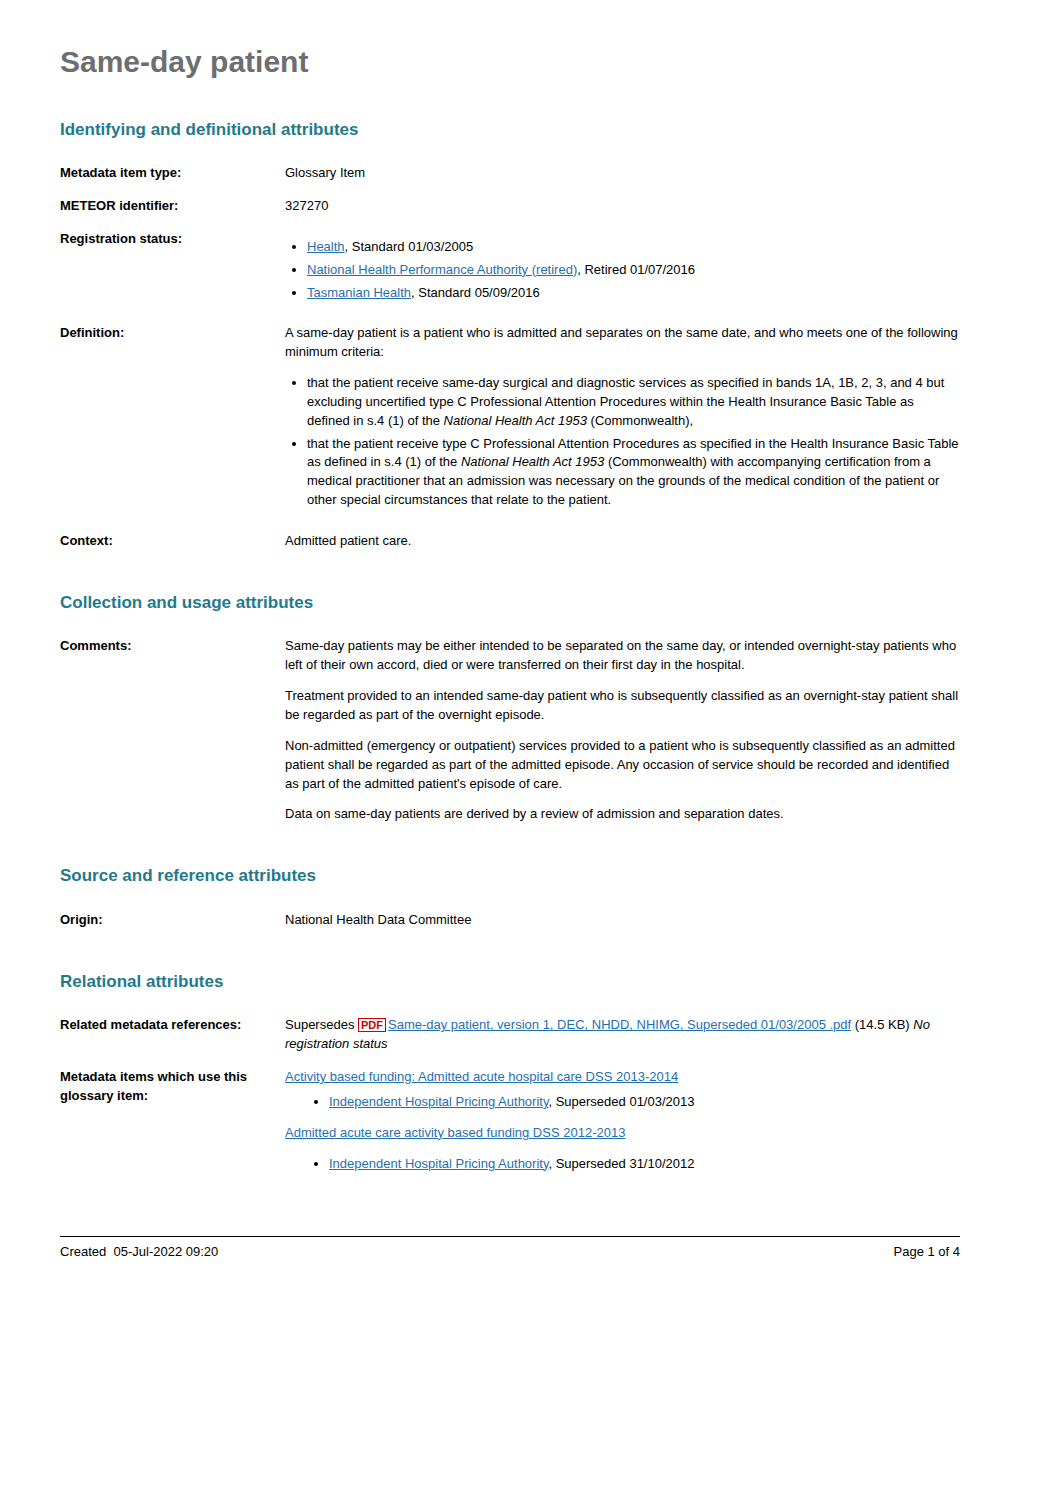Same-day patient
Identifying and definitional attributes
| Metadata item type: | Glossary Item |
| METEOR identifier: | 327270 |
| Registration status: | Health , Standard 01/03/2005 National Health Performance Authority (retired) , Retired 01/07/2016 Tasmanian Health , Standard 05/09/2016 |
| Definition: | A same-day patient is a patient who is admitted and separates on the same date, and who meets one of the following minimum criteria: that the patient receive same-day surgical and diagnostic services as specified in bands 1A, 1B, 2, 3, and 4 but excluding uncertified type C Professional Attention Procedures within the Health Insurance Basic Table as defined in s.4 (1) of the National Health Act 1953 (Commonwealth), that the patient receive type C Professional Attention Procedures as specified in the Health Insurance Basic Table as defined in s.4 (1) of the National Health Act 1953 (Commonwealth) with accompanying certification from a medical practitioner that an admission was necessary on the grounds of the medical condition of the patient or other special circumstances that relate to the patient. |
| Context: | Admitted patient care. |
Collection and usage attributes
| Comments: | Same-day patients may be either intended to be separated on the same day, or intended overnight-stay patients who left of their own accord, died or were transferred on their first day in the hospital. Treatment provided to an intended same-day patient who is subsequently classified as an overnight-stay patient shall be regarded as part of the overnight episode. Non-admitted (emergency or outpatient) services provided to a patient who is subsequently classified as an admitted patient shall be regarded as part of the admitted episode. Any occasion of service should be recorded and identified as part of the admitted patient's episode of care. Data on same-day patients are derived by a review of admission and separation dates. |
Source and reference attributes
| Origin: | National Health Data Committee |
Relational attributes
| Related metadata references: | Supersedes PDF Same-day patient, version 1, DEC, NHDD, NHIMG, Superseded 01/03/2005 .pdf (14.5 KB) No registration status |
| Metadata items which use this glossary item: | Activity based funding: Admitted acute hospital care DSS 2013-2014 Independent Hospital Pricing Authority , Superseded 01/03/2013 Admitted acute care activity based funding DSS 2012-2013 Independent Hospital Pricing Authority , Superseded 31/10/2012 |
Created 05-Jul-2022 09:20 Page 1 of 4